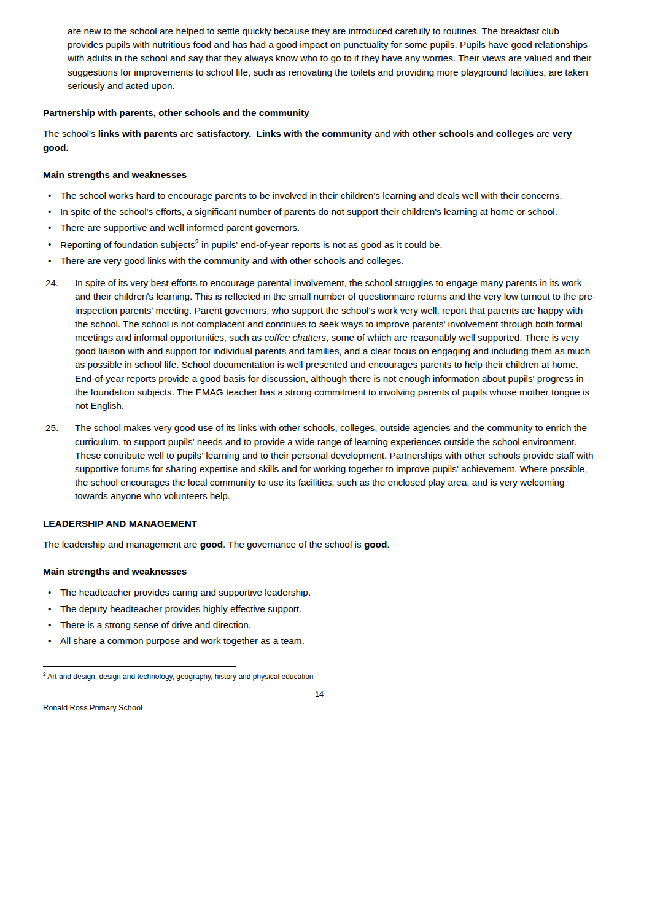are new to the school are helped to settle quickly because they are introduced carefully to routines. The breakfast club provides pupils with nutritious food and has had a good impact on punctuality for some pupils. Pupils have good relationships with adults in the school and say that they always know who to go to if they have any worries. Their views are valued and their suggestions for improvements to school life, such as renovating the toilets and providing more playground facilities, are taken seriously and acted upon.
Partnership with parents, other schools and the community
The school's links with parents are satisfactory. Links with the community and with other schools and colleges are very good.
Main strengths and weaknesses
The school works hard to encourage parents to be involved in their children's learning and deals well with their concerns.
In spite of the school's efforts, a significant number of parents do not support their children's learning at home or school.
There are supportive and well informed parent governors.
Reporting of foundation subjects2 in pupils' end-of-year reports is not as good as it could be.
There are very good links with the community and with other schools and colleges.
24.
In spite of its very best efforts to encourage parental involvement, the school struggles to engage many parents in its work and their children's learning. This is reflected in the small number of questionnaire returns and the very low turnout to the pre-inspection parents' meeting. Parent governors, who support the school's work very well, report that parents are happy with the school. The school is not complacent and continues to seek ways to improve parents' involvement through both formal meetings and informal opportunities, such as coffee chatters, some of which are reasonably well supported. There is very good liaison with and support for individual parents and families, and a clear focus on engaging and including them as much as possible in school life. School documentation is well presented and encourages parents to help their children at home. End-of-year reports provide a good basis for discussion, although there is not enough information about pupils' progress in the foundation subjects. The EMAG teacher has a strong commitment to involving parents of pupils whose mother tongue is not English.
25.
The school makes very good use of its links with other schools, colleges, outside agencies and the community to enrich the curriculum, to support pupils' needs and to provide a wide range of learning experiences outside the school environment. These contribute well to pupils' learning and to their personal development. Partnerships with other schools provide staff with supportive forums for sharing expertise and skills and for working together to improve pupils' achievement. Where possible, the school encourages the local community to use its facilities, such as the enclosed play area, and is very welcoming towards anyone who volunteers help.
LEADERSHIP AND MANAGEMENT
The leadership and management are good. The governance of the school is good.
Main strengths and weaknesses
The headteacher provides caring and supportive leadership.
The deputy headteacher provides highly effective support.
There is a strong sense of drive and direction.
All share a common purpose and work together as a team.
2 Art and design, design and technology, geography, history and physical education
14
Ronald Ross Primary School